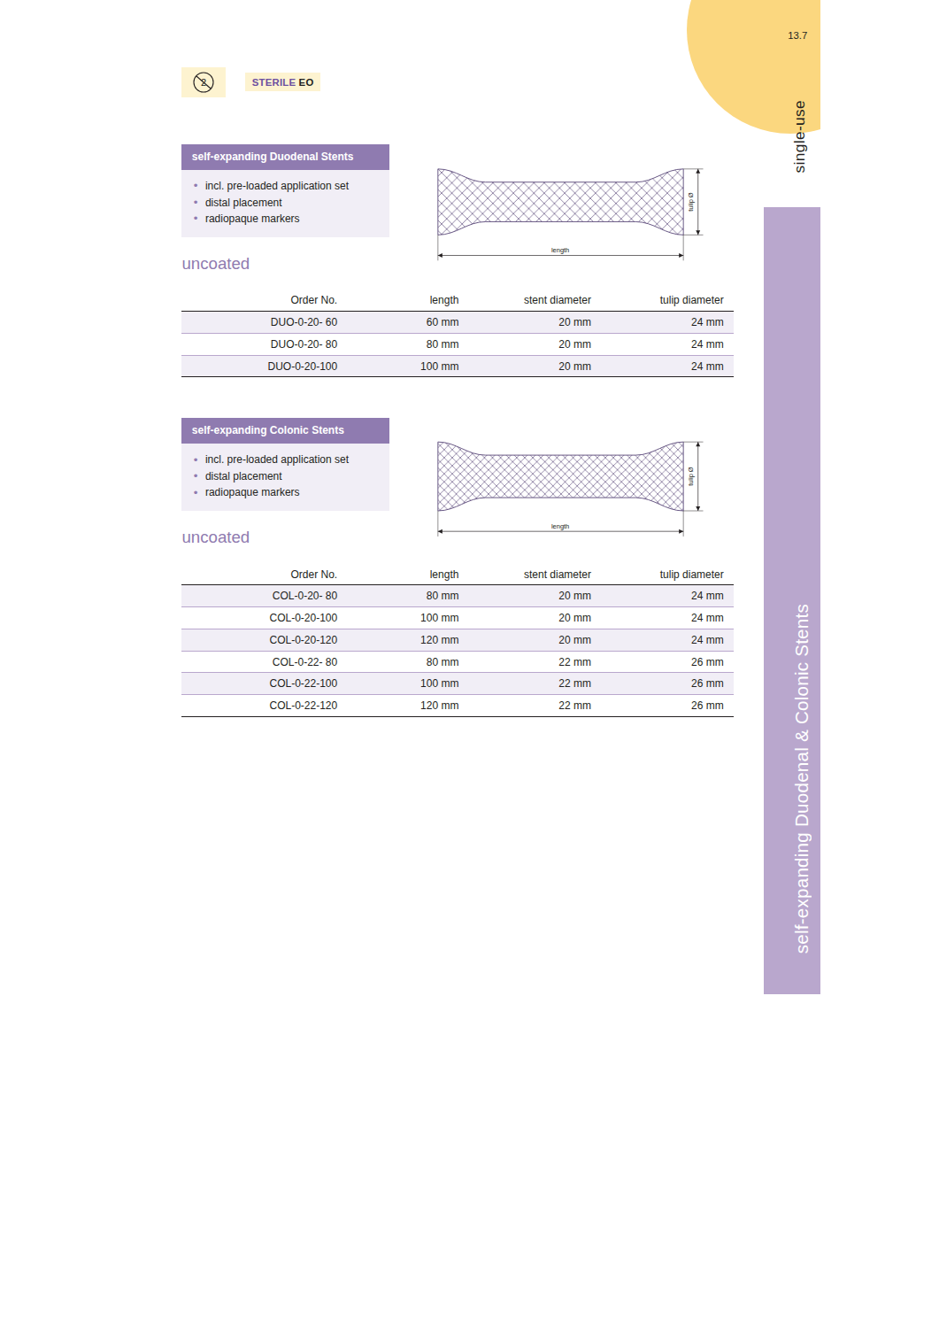13.7
single-use
self-expanding Duodenal & Colonic Stents
2
STERILE EO
self-expanding Duodenal Stents
incl. pre-loaded application set
distal placement
radiopaque markers
uncoated
tulip Ø length
| Order No. | length | stent diameter | tulip diameter |
| --- | --- | --- | --- |
| DUO-0-20- 60 | 60 mm | 20 mm | 24 mm |
| DUO-0-20- 80 | 80 mm | 20 mm | 24 mm |
| DUO-0-20-100 | 100 mm | 20 mm | 24 mm |
self-expanding Colonic Stents
incl. pre-loaded application set
distal placement
radiopaque markers
uncoated
tulip Ø length
| Order No. | length | stent diameter | tulip diameter |
| --- | --- | --- | --- |
| COL-0-20- 80 | 80 mm | 20 mm | 24 mm |
| COL-0-20-100 | 100 mm | 20 mm | 24 mm |
| COL-0-20-120 | 120 mm | 20 mm | 24 mm |
| COL-0-22- 80 | 80 mm | 22 mm | 26 mm |
| COL-0-22-100 | 100 mm | 22 mm | 26 mm |
| COL-0-22-120 | 120 mm | 22 mm | 26 mm |